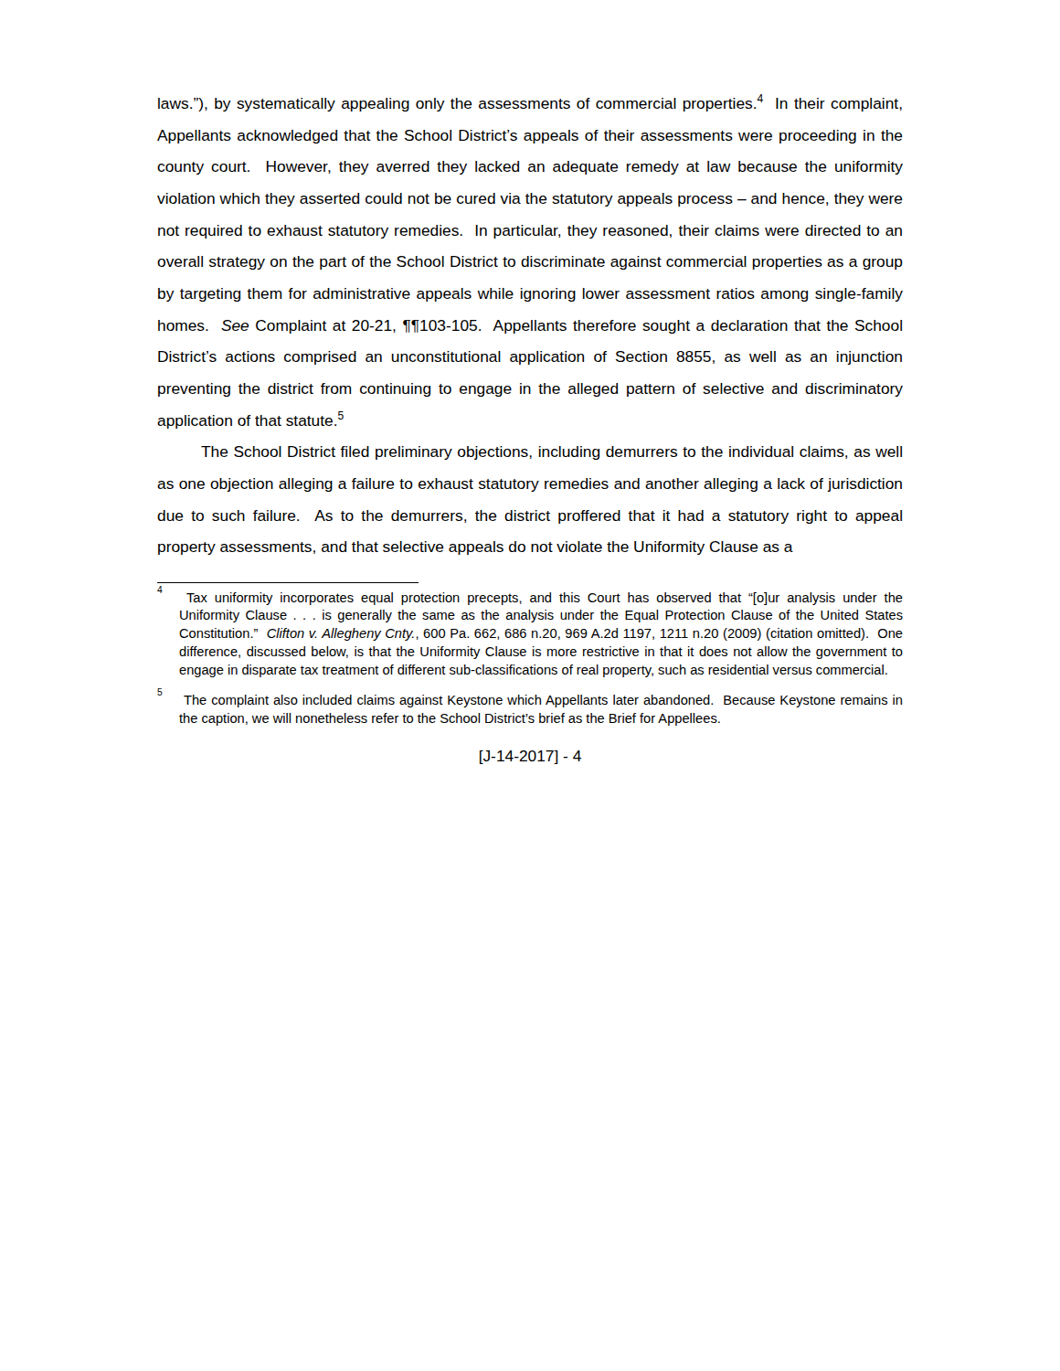laws.”), by systematically appealing only the assessments of commercial properties.4 In their complaint, Appellants acknowledged that the School District’s appeals of their assessments were proceeding in the county court. However, they averred they lacked an adequate remedy at law because the uniformity violation which they asserted could not be cured via the statutory appeals process – and hence, they were not required to exhaust statutory remedies. In particular, they reasoned, their claims were directed to an overall strategy on the part of the School District to discriminate against commercial properties as a group by targeting them for administrative appeals while ignoring lower assessment ratios among single-family homes. See Complaint at 20-21, ¶¶103-105. Appellants therefore sought a declaration that the School District’s actions comprised an unconstitutional application of Section 8855, as well as an injunction preventing the district from continuing to engage in the alleged pattern of selective and discriminatory application of that statute.5
The School District filed preliminary objections, including demurrers to the individual claims, as well as one objection alleging a failure to exhaust statutory remedies and another alleging a lack of jurisdiction due to such failure. As to the demurrers, the district proffered that it had a statutory right to appeal property assessments, and that selective appeals do not violate the Uniformity Clause as a
4 Tax uniformity incorporates equal protection precepts, and this Court has observed that “[o]ur analysis under the Uniformity Clause . . . is generally the same as the analysis under the Equal Protection Clause of the United States Constitution.” Clifton v. Allegheny Cnty., 600 Pa. 662, 686 n.20, 969 A.2d 1197, 1211 n.20 (2009) (citation omitted). One difference, discussed below, is that the Uniformity Clause is more restrictive in that it does not allow the government to engage in disparate tax treatment of different sub-classifications of real property, such as residential versus commercial.
5 The complaint also included claims against Keystone which Appellants later abandoned. Because Keystone remains in the caption, we will nonetheless refer to the School District’s brief as the Brief for Appellees.
[J-14-2017] - 4